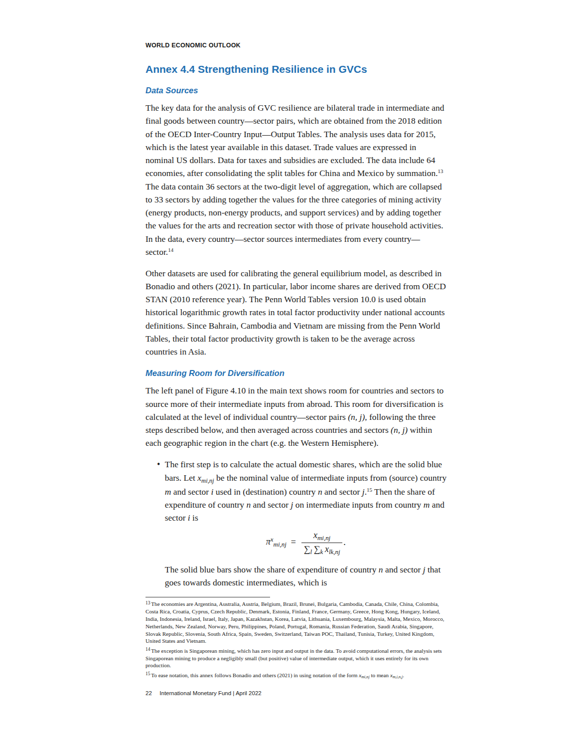WORLD ECONOMIC OUTLOOK
Annex 4.4 Strengthening Resilience in GVCs
Data Sources
The key data for the analysis of GVC resilience are bilateral trade in intermediate and final goods between country—sector pairs, which are obtained from the 2018 edition of the OECD Inter-Country Input—Output Tables. The analysis uses data for 2015, which is the latest year available in this dataset. Trade values are expressed in nominal US dollars. Data for taxes and subsidies are excluded. The data include 64 economies, after consolidating the split tables for China and Mexico by summation.13 The data contain 36 sectors at the two-digit level of aggregation, which are collapsed to 33 sectors by adding together the values for the three categories of mining activity (energy products, non-energy products, and support services) and by adding together the values for the arts and recreation sector with those of private household activities. In the data, every country—sector sources intermediates from every country—sector.14
Other datasets are used for calibrating the general equilibrium model, as described in Bonadio and others (2021). In particular, labor income shares are derived from OECD STAN (2010 reference year). The Penn World Tables version 10.0 is used obtain historical logarithmic growth rates in total factor productivity under national accounts definitions. Since Bahrain, Cambodia and Vietnam are missing from the Penn World Tables, their total factor productivity growth is taken to be the average across countries in Asia.
Measuring Room for Diversification
The left panel of Figure 4.10 in the main text shows room for countries and sectors to source more of their intermediate inputs from abroad. This room for diversification is calculated at the level of individual country—sector pairs (n, j), following the three steps described below, and then averaged across countries and sectors (n, j) within each geographic region in the chart (e.g. the Western Hemisphere).
The first step is to calculate the actual domestic shares, which are the solid blue bars. Let xmi,nj be the nominal value of intermediate inputs from (source) country m and sector i used in (destination) country n and sector j.15 Then the share of expenditure of country n and sector j on intermediate inputs from country m and sector i is
πxmi,nj = xmi,nj ∑l ∑k xlk,nj .
The solid blue bars show the share of expenditure of country n and sector j that goes towards domestic intermediates, which is
13The economies are Argentina, Australia, Austria, Belgium, Brazil, Brunei, Bulgaria, Cambodia, Canada, Chile, China, Colombia, Costa Rica, Croatia, Cyprus, Czech Republic, Denmark, Estonia, Finland, France, Germany, Greece, Hong Kong, Hungary, Iceland, India, Indonesia, Ireland, Israel, Italy, Japan, Kazakhstan, Korea, Latvia, Lithuania, Luxembourg, Malaysia, Malta, Mexico, Morocco, Netherlands, New Zealand, Norway, Peru, Philippines, Poland, Portugal, Romania, Russian Federation, Saudi Arabia, Singapore, Slovak Republic, Slovenia, South Africa, Spain, Sweden, Switzerland, Taiwan POC, Thailand, Tunisia, Turkey, United Kingdom, United States and Vietnam.
14The exception is Singaporean mining, which has zero input and output in the data. To avoid computational errors, the analysis sets Singaporean mining to produce a negligibly small (but positive) value of intermediate output, which it uses entirely for its own production.
15To ease notation, this annex follows Bonadio and others (2021) in using notation of the form xmi,nj to mean xm,i,n,j.
22 International Monetary Fund | April 2022